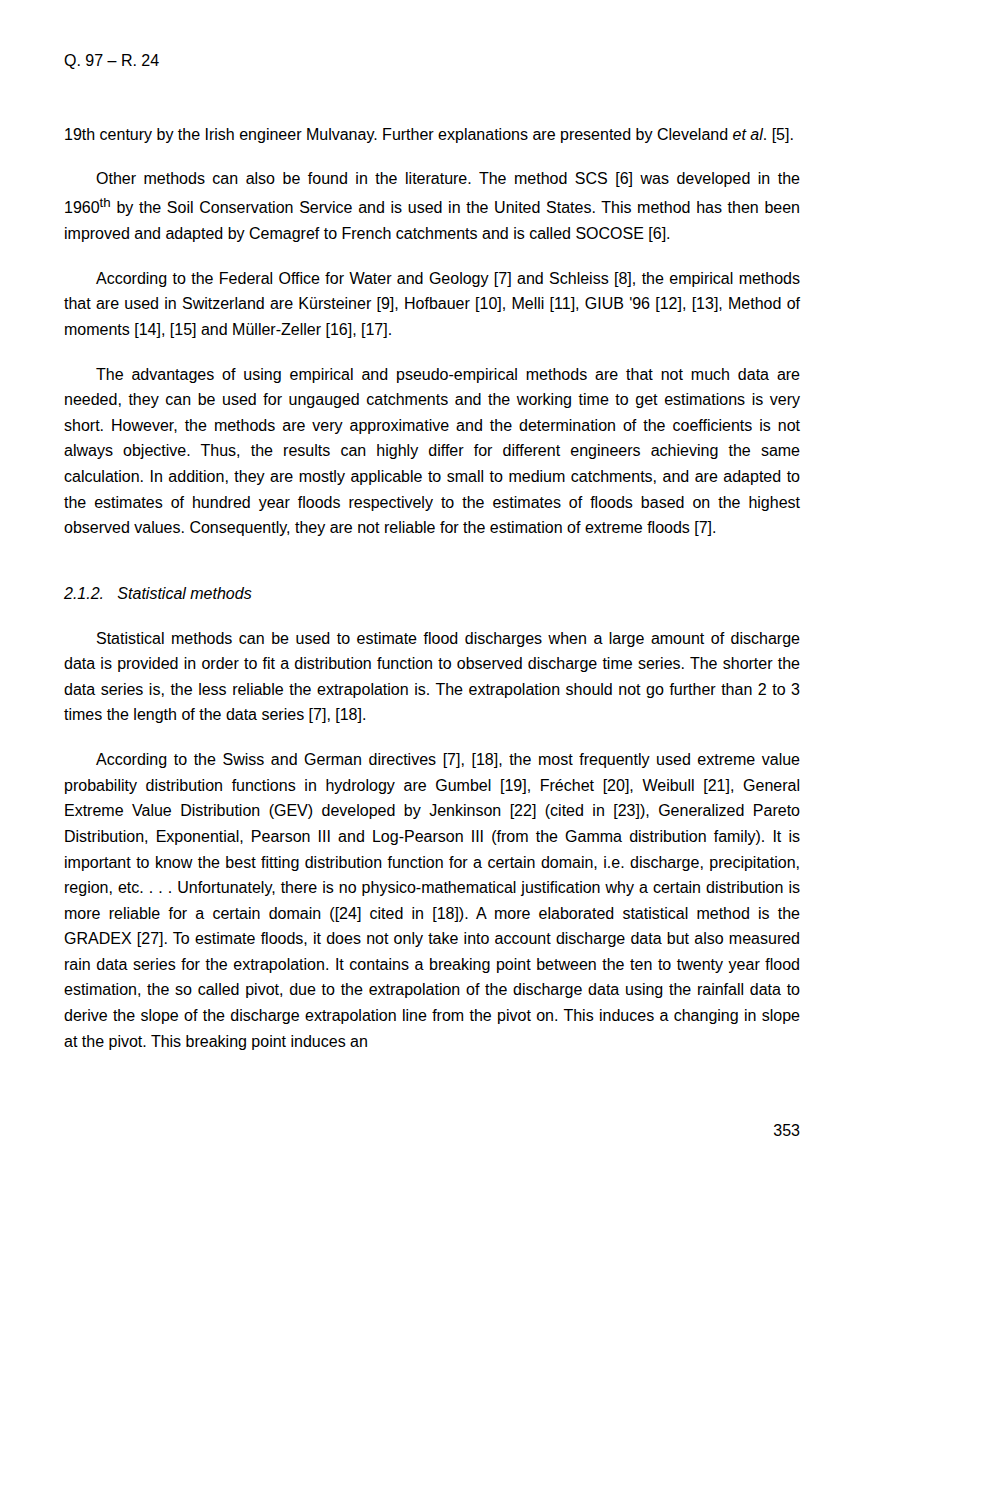Q. 97 – R. 24
19th century by the Irish engineer Mulvanay. Further explanations are presented by Cleveland et al. [5].
Other methods can also be found in the literature. The method SCS [6] was developed in the 1960th by the Soil Conservation Service and is used in the United States. This method has then been improved and adapted by Cemagref to French catchments and is called SOCOSE [6].
According to the Federal Office for Water and Geology [7] and Schleiss [8], the empirical methods that are used in Switzerland are Kürsteiner [9], Hofbauer [10], Melli [11], GIUB '96 [12], [13], Method of moments [14], [15] and Müller-Zeller [16], [17].
The advantages of using empirical and pseudo-empirical methods are that not much data are needed, they can be used for ungauged catchments and the working time to get estimations is very short. However, the methods are very approximative and the determination of the coefficients is not always objective. Thus, the results can highly differ for different engineers achieving the same calculation. In addition, they are mostly applicable to small to medium catchments, and are adapted to the estimates of hundred year floods respectively to the estimates of floods based on the highest observed values. Consequently, they are not reliable for the estimation of extreme floods [7].
2.1.2. Statistical methods
Statistical methods can be used to estimate flood discharges when a large amount of discharge data is provided in order to fit a distribution function to observed discharge time series. The shorter the data series is, the less reliable the extrapolation is. The extrapolation should not go further than 2 to 3 times the length of the data series [7], [18].
According to the Swiss and German directives [7], [18], the most frequently used extreme value probability distribution functions in hydrology are Gumbel [19], Fréchet [20], Weibull [21], General Extreme Value Distribution (GEV) developed by Jenkinson [22] (cited in [23]), Generalized Pareto Distribution, Exponential, Pearson III and Log-Pearson III (from the Gamma distribution family). It is important to know the best fitting distribution function for a certain domain, i.e. discharge, precipitation, region, etc. . . . Unfortunately, there is no physico-mathematical justification why a certain distribution is more reliable for a certain domain ([24] cited in [18]). A more elaborated statistical method is the GRADEX [27]. To estimate floods, it does not only take into account discharge data but also measured rain data series for the extrapolation. It contains a breaking point between the ten to twenty year flood estimation, the so called pivot, due to the extrapolation of the discharge data using the rainfall data to derive the slope of the discharge extrapolation line from the pivot on. This induces a changing in slope at the pivot. This breaking point induces an
353